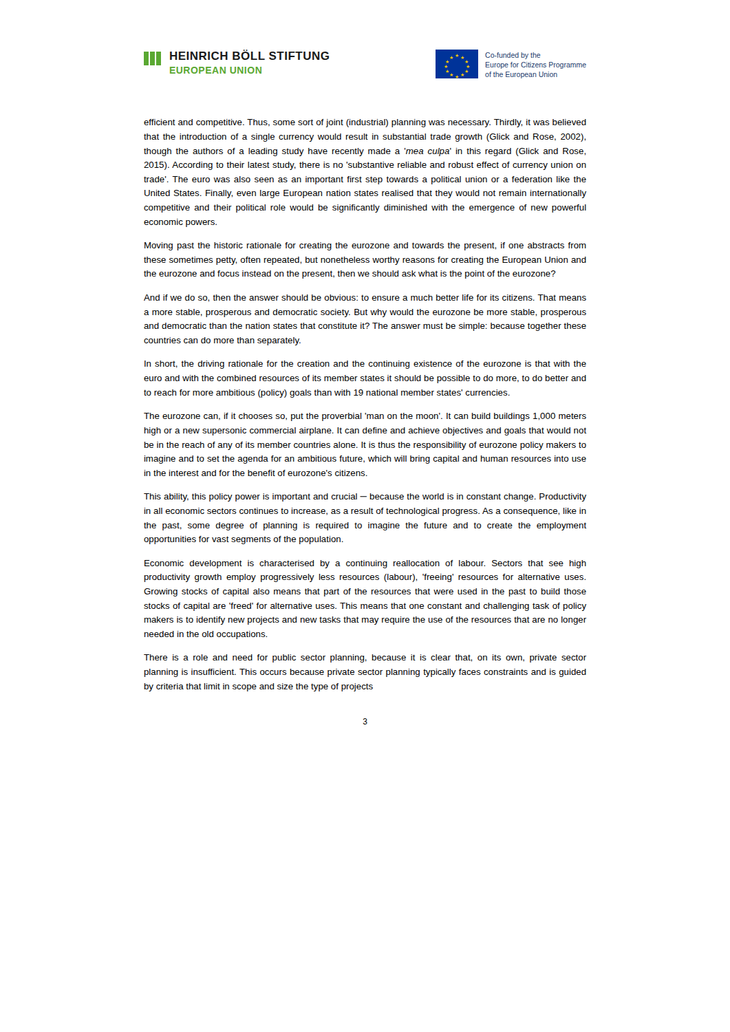HEINRICH BÖLL STIFTUNG
EUROPEAN UNION
★ ★ ★ ★ ★ ★ ★ ★ ★ ★ ★ ★
Co-funded by the
Europe for Citizens Programme
of the European Union
efficient and competitive. Thus, some sort of joint (industrial) planning was necessary. Thirdly, it was believed that the introduction of a single currency would result in substantial trade growth (Glick and Rose, 2002), though the authors of a leading study have recently made a 'mea culpa' in this regard (Glick and Rose, 2015). According to their latest study, there is no 'substantive reliable and robust effect of currency union on trade'. The euro was also seen as an important first step towards a political union or a federation like the United States. Finally, even large European nation states realised that they would not remain internationally competitive and their political role would be significantly diminished with the emergence of new powerful economic powers.
Moving past the historic rationale for creating the eurozone and towards the present, if one abstracts from these sometimes petty, often repeated, but nonetheless worthy reasons for creating the European Union and the eurozone and focus instead on the present, then we should ask what is the point of the eurozone?
And if we do so, then the answer should be obvious: to ensure a much better life for its citizens. That means a more stable, prosperous and democratic society. But why would the eurozone be more stable, prosperous and democratic than the nation states that constitute it? The answer must be simple: because together these countries can do more than separately.
In short, the driving rationale for the creation and the continuing existence of the eurozone is that with the euro and with the combined resources of its member states it should be possible to do more, to do better and to reach for more ambitious (policy) goals than with 19 national member states' currencies.
The eurozone can, if it chooses so, put the proverbial 'man on the moon'. It can build buildings 1,000 meters high or a new supersonic commercial airplane. It can define and achieve objectives and goals that would not be in the reach of any of its member countries alone. It is thus the responsibility of eurozone policy makers to imagine and to set the agenda for an ambitious future, which will bring capital and human resources into use in the interest and for the benefit of eurozone's citizens.
This ability, this policy power is important and crucial ─ because the world is in constant change. Productivity in all economic sectors continues to increase, as a result of technological progress. As a consequence, like in the past, some degree of planning is required to imagine the future and to create the employment opportunities for vast segments of the population.
Economic development is characterised by a continuing reallocation of labour. Sectors that see high productivity growth employ progressively less resources (labour), 'freeing' resources for alternative uses. Growing stocks of capital also means that part of the resources that were used in the past to build those stocks of capital are 'freed' for alternative uses. This means that one constant and challenging task of policy makers is to identify new projects and new tasks that may require the use of the resources that are no longer needed in the old occupations.
There is a role and need for public sector planning, because it is clear that, on its own, private sector planning is insufficient. This occurs because private sector planning typically faces constraints and is guided by criteria that limit in scope and size the type of projects
3